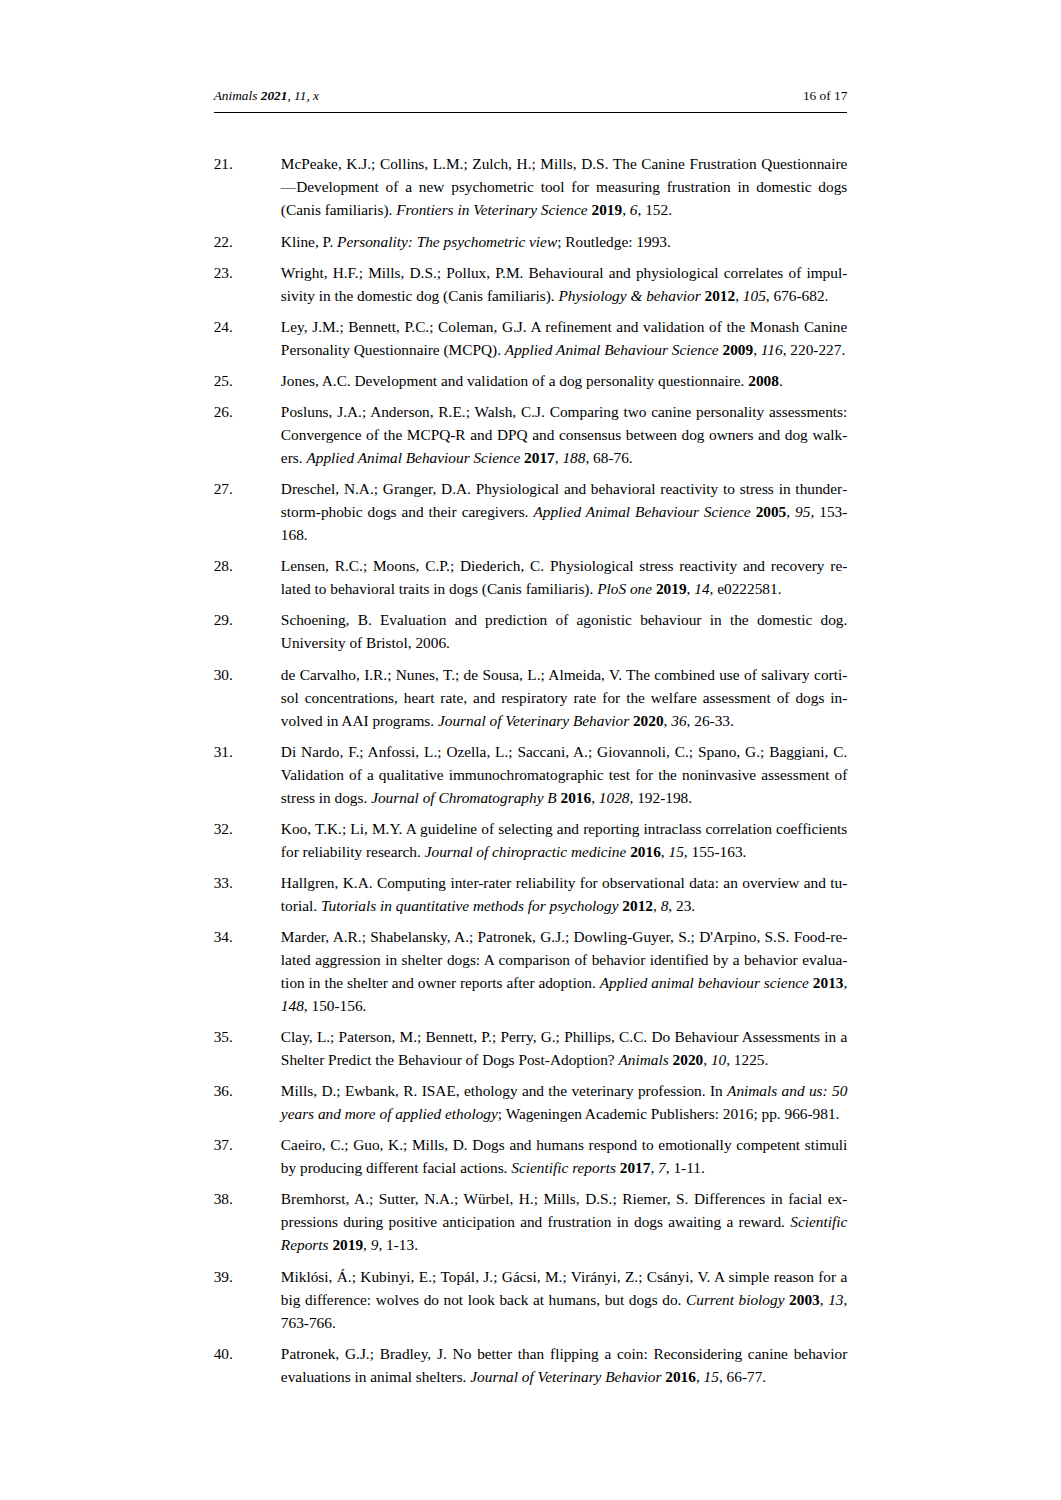Animals 2021, 11, x 16 of 17
21. McPeake, K.J.; Collins, L.M.; Zulch, H.; Mills, D.S. The Canine Frustration Questionnaire—Development of a new psychometric tool for measuring frustration in domestic dogs (Canis familiaris). Frontiers in Veterinary Science 2019, 6, 152.
22. Kline, P. Personality: The psychometric view; Routledge: 1993.
23. Wright, H.F.; Mills, D.S.; Pollux, P.M. Behavioural and physiological correlates of impulsivity in the domestic dog (Canis familiaris). Physiology & behavior 2012, 105, 676-682.
24. Ley, J.M.; Bennett, P.C.; Coleman, G.J. A refinement and validation of the Monash Canine Personality Questionnaire (MCPQ). Applied Animal Behaviour Science 2009, 116, 220-227.
25. Jones, A.C. Development and validation of a dog personality questionnaire. 2008.
26. Posluns, J.A.; Anderson, R.E.; Walsh, C.J. Comparing two canine personality assessments: Convergence of the MCPQ-R and DPQ and consensus between dog owners and dog walkers. Applied Animal Behaviour Science 2017, 188, 68-76.
27. Dreschel, N.A.; Granger, D.A. Physiological and behavioral reactivity to stress in thunderstorm-phobic dogs and their caregivers. Applied Animal Behaviour Science 2005, 95, 153-168.
28. Lensen, R.C.; Moons, C.P.; Diederich, C. Physiological stress reactivity and recovery related to behavioral traits in dogs (Canis familiaris). PloS one 2019, 14, e0222581.
29. Schoening, B. Evaluation and prediction of agonistic behaviour in the domestic dog. University of Bristol, 2006.
30. de Carvalho, I.R.; Nunes, T.; de Sousa, L.; Almeida, V. The combined use of salivary cortisol concentrations, heart rate, and respiratory rate for the welfare assessment of dogs involved in AAI programs. Journal of Veterinary Behavior 2020, 36, 26-33.
31. Di Nardo, F.; Anfossi, L.; Ozella, L.; Saccani, A.; Giovannoli, C.; Spano, G.; Baggiani, C. Validation of a qualitative immunochromatographic test for the noninvasive assessment of stress in dogs. Journal of Chromatography B 2016, 1028, 192-198.
32. Koo, T.K.; Li, M.Y. A guideline of selecting and reporting intraclass correlation coefficients for reliability research. Journal of chiropractic medicine 2016, 15, 155-163.
33. Hallgren, K.A. Computing inter-rater reliability for observational data: an overview and tutorial. Tutorials in quantitative methods for psychology 2012, 8, 23.
34. Marder, A.R.; Shabelansky, A.; Patronek, G.J.; Dowling-Guyer, S.; D'Arpino, S.S. Food-related aggression in shelter dogs: A comparison of behavior identified by a behavior evaluation in the shelter and owner reports after adoption. Applied animal behaviour science 2013, 148, 150-156.
35. Clay, L.; Paterson, M.; Bennett, P.; Perry, G.; Phillips, C.C. Do Behaviour Assessments in a Shelter Predict the Behaviour of Dogs Post-Adoption? Animals 2020, 10, 1225.
36. Mills, D.; Ewbank, R. ISAE, ethology and the veterinary profession. In Animals and us: 50 years and more of applied ethology; Wageningen Academic Publishers: 2016; pp. 966-981.
37. Caeiro, C.; Guo, K.; Mills, D. Dogs and humans respond to emotionally competent stimuli by producing different facial actions. Scientific reports 2017, 7, 1-11.
38. Bremhorst, A.; Sutter, N.A.; Würbel, H.; Mills, D.S.; Riemer, S. Differences in facial expressions during positive anticipation and frustration in dogs awaiting a reward. Scientific Reports 2019, 9, 1-13.
39. Miklósi, Á.; Kubinyi, E.; Topál, J.; Gácsi, M.; Virányi, Z.; Csányi, V. A simple reason for a big difference: wolves do not look back at humans, but dogs do. Current biology 2003, 13, 763-766.
40. Patronek, G.J.; Bradley, J. No better than flipping a coin: Reconsidering canine behavior evaluations in animal shelters. Journal of Veterinary Behavior 2016, 15, 66-77.